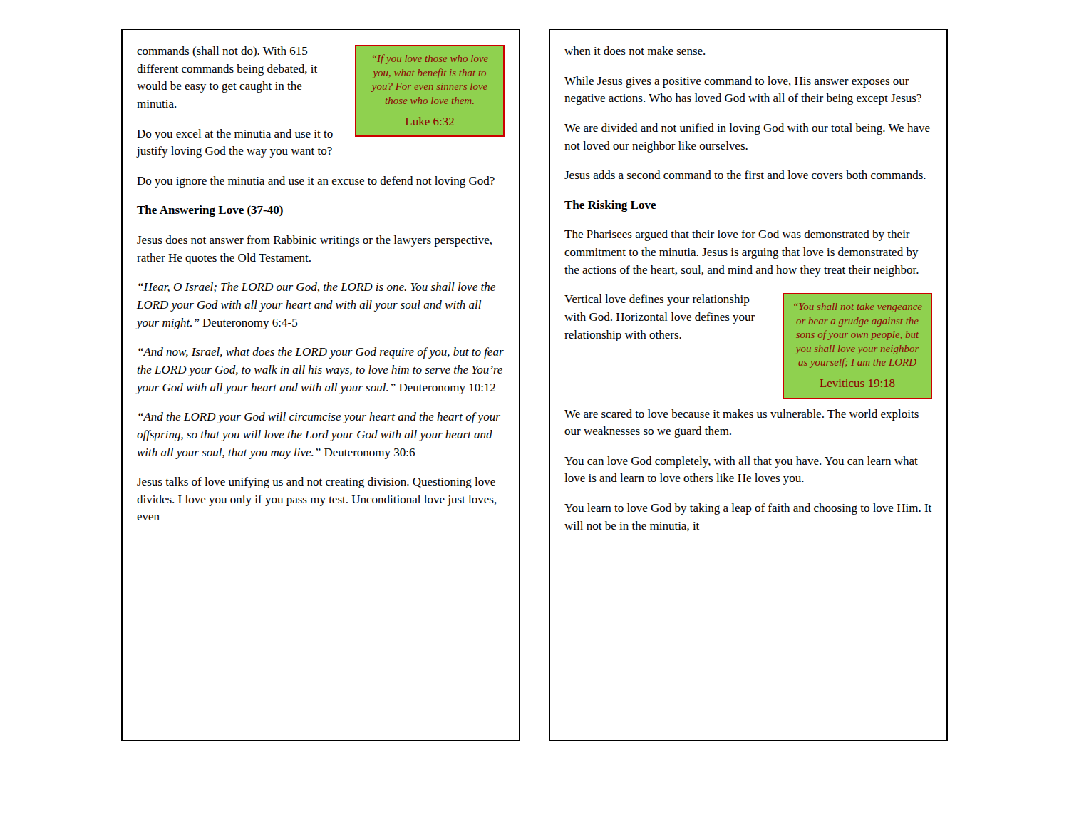“If you love those who love you, what benefit is that to you? For even sinners love those who love them. Luke 6:32
commands (shall not do). With 615 different commands being debated, it would be easy to get caught in the minutia.
Do you excel at the minutia and use it to justify loving God the way you want to?
Do you ignore the minutia and use it an excuse to defend not loving God?
The Answering Love (37-40)
Jesus does not answer from Rabbinic writings or the lawyers perspective, rather He quotes the Old Testament.
“Hear, O Israel; The LORD our God, the LORD is one. You shall love the LORD your God with all your heart and with all your soul and with all your might.” Deuteronomy 6:4-5
“And now, Israel, what does the LORD your God require of you, but to fear the LORD your God, to walk in all his ways, to love him to serve the You’re your God with all your heart and with all your soul.” Deuteronomy 10:12
“And the LORD your God will circumcise your heart and the heart of your offspring, so that you will love the Lord your God with all your heart and with all your soul, that you may live.” Deuteronomy 30:6
Jesus talks of love unifying us and not creating division. Questioning love divides. I love you only if you pass my test. Unconditional love just loves, even
when it does not make sense.
While Jesus gives a positive command to love, His answer exposes our negative actions. Who has loved God with all of their being except Jesus?
We are divided and not unified in loving God with our total being. We have not loved our neighbor like ourselves.
Jesus adds a second command to the first and love covers both commands.
The Risking Love
The Pharisees argued that their love for God was demonstrated by their commitment to the minutia. Jesus is arguing that love is demonstrated by the actions of the heart, soul, and mind and how they treat their neighbor.
“You shall not take vengeance or bear a grudge against the sons of your own people, but you shall love your neighbor as yourself; I am the LORD Leviticus 19:18
Vertical love defines your relationship with God. Horizontal love defines your relationship with others.
We are scared to love because it makes us vulnerable. The world exploits our weaknesses so we guard them.
You can love God completely, with all that you have. You can learn what love is and learn to love others like He loves you.
You learn to love God by taking a leap of faith and choosing to love Him. It will not be in the minutia, it